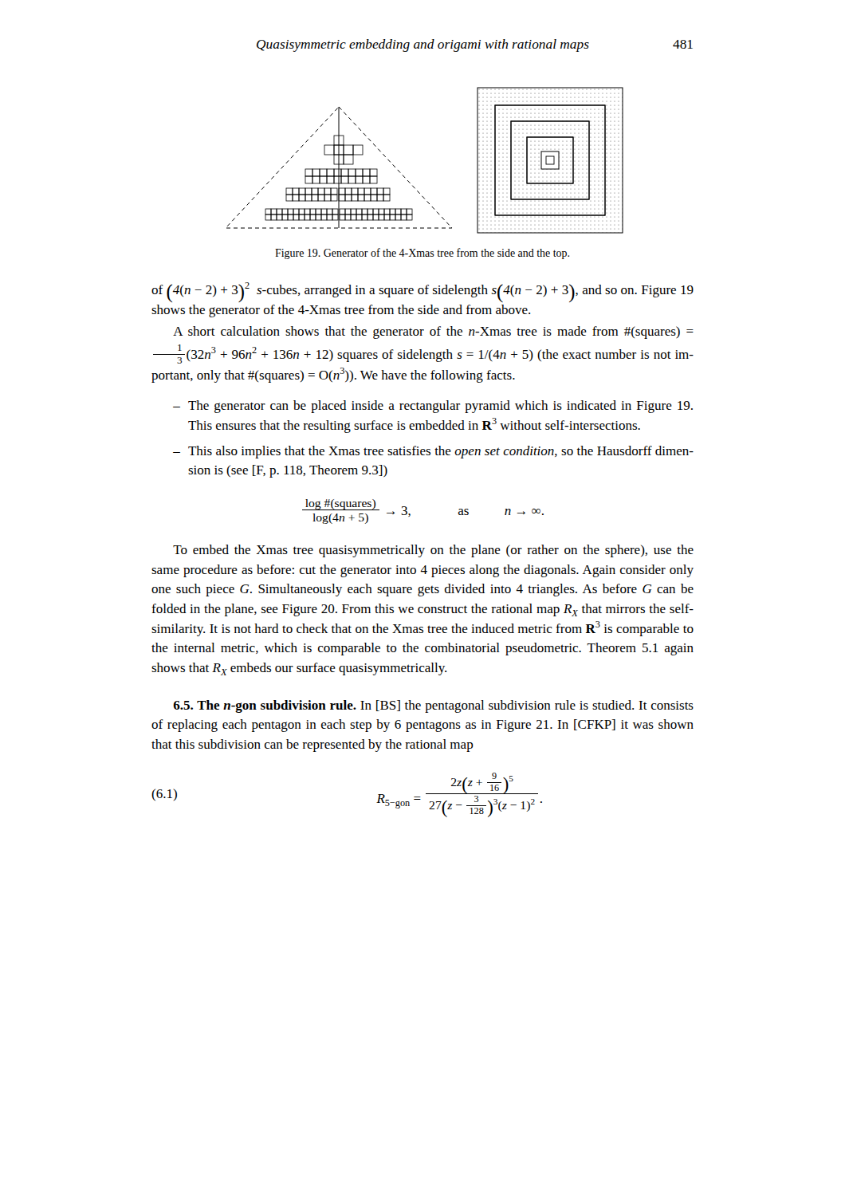Quasisymmetric embedding and origami with rational maps 481
Figure 19. Generator of the 4-Xmas tree from the side and the top.
of (4(n − 2) + 3)2 s-cubes, arranged in a square of sidelength s(4(n − 2) + 3), and so on. Figure 19 shows the generator of the 4-Xmas tree from the side and from above.
A short calculation shows that the generator of the n-Xmas tree is made from #(squares) = 13(32n3 + 96n2 + 136n + 12) squares of sidelength s = 1/(4n + 5) (the exact number is not important, only that #(squares) = O(n3)). We have the following facts.
The generator can be placed inside a rectangular pyramid which is indicated in Figure 19. This ensures that the resulting surface is embedded in R3 without self-intersections.
This also implies that the Xmas tree satisfies the open set condition, so the Hausdorff dimension is (see [F, p. 118, Theorem 9.3])
log #(squares) log(4n + 5) → 3, as n → ∞.
To embed the Xmas tree quasisymmetrically on the plane (or rather on the sphere), use the same procedure as before: cut the generator into 4 pieces along the diagonals. Again consider only one such piece G. Simultaneously each square gets divided into 4 triangles. As before G can be folded in the plane, see Figure 20. From this we construct the rational map RX that mirrors the selfsimilarity. It is not hard to check that on the Xmas tree the induced metric from R3 is comparable to the internal metric, which is comparable to the combinatorial pseudometric. Theorem 5.1 again shows that RX embeds our surface quasisymmetrically.
6.5. The n-gon subdivision rule. In [BS] the pentagonal subdivision rule is studied. It consists of replacing each pentagon in each step by 6 pentagons as in Figure 21. In [CFKP] it was shown that this subdivision can be represented by the rational map
(6.1) R5−gon = 2z(z + 916)5 27(z − 3128)3(z − 1)2 .